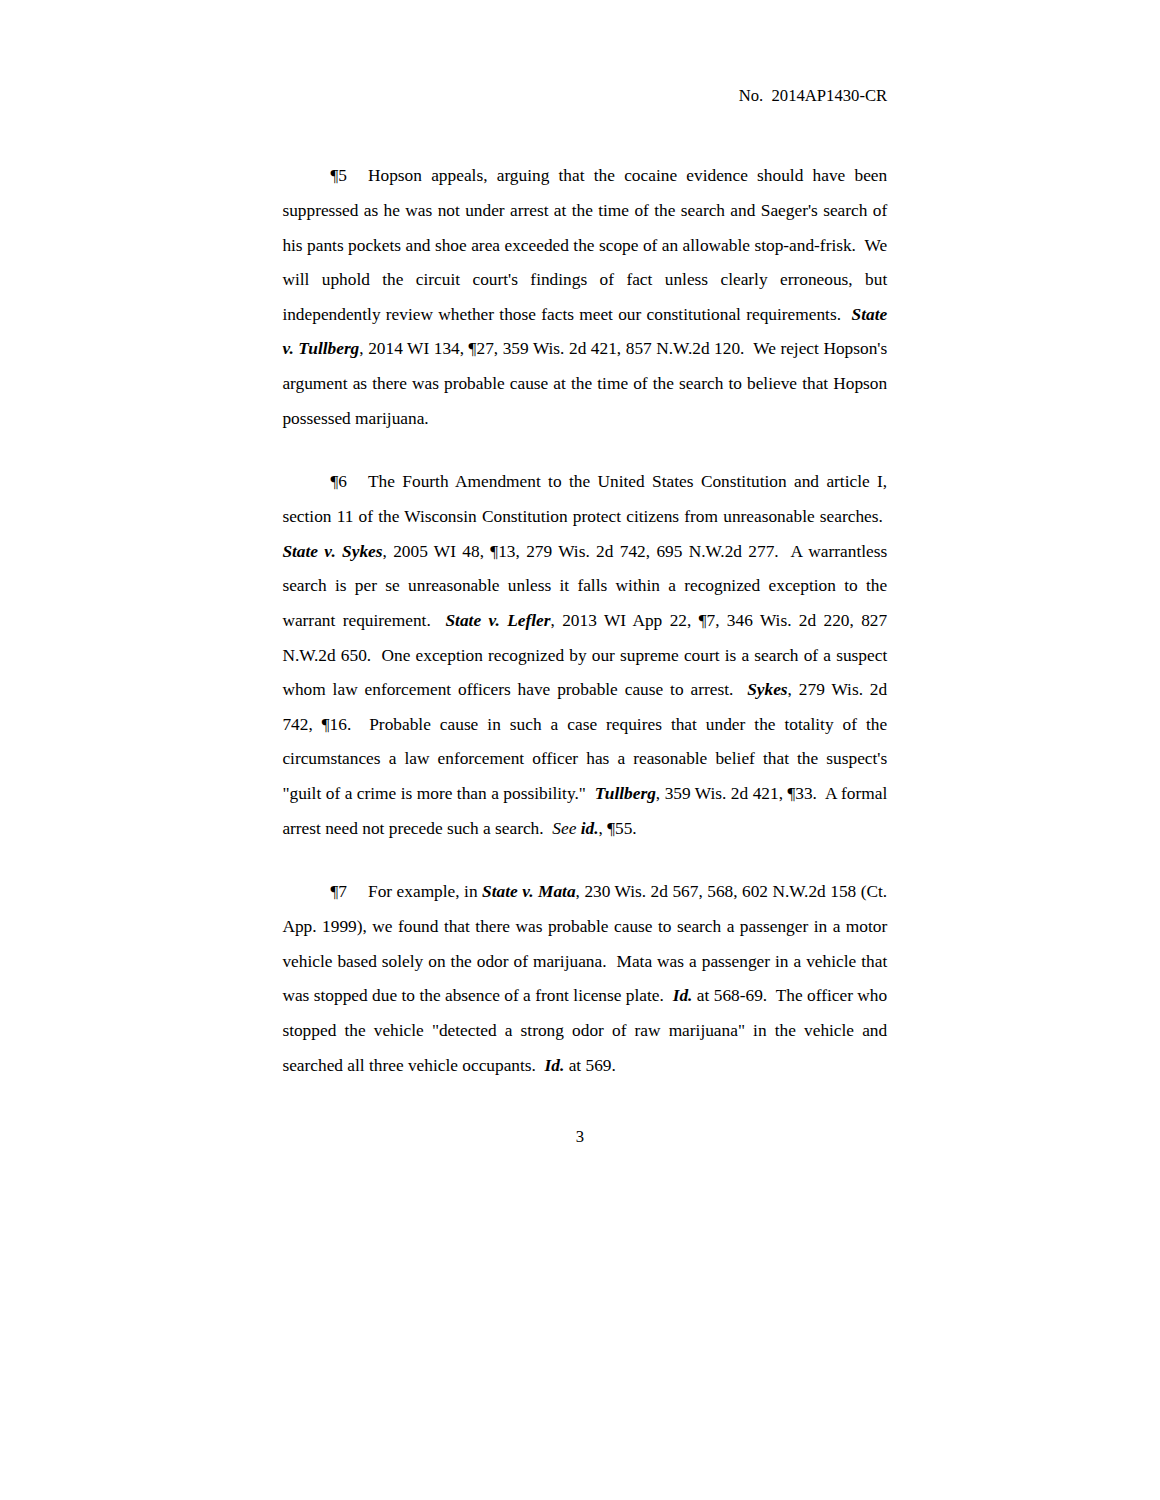No. 2014AP1430-CR
¶5 Hopson appeals, arguing that the cocaine evidence should have been suppressed as he was not under arrest at the time of the search and Saeger's search of his pants pockets and shoe area exceeded the scope of an allowable stop-and-frisk. We will uphold the circuit court's findings of fact unless clearly erroneous, but independently review whether those facts meet our constitutional requirements. State v. Tullberg, 2014 WI 134, ¶27, 359 Wis. 2d 421, 857 N.W.2d 120. We reject Hopson's argument as there was probable cause at the time of the search to believe that Hopson possessed marijuana.
¶6 The Fourth Amendment to the United States Constitution and article I, section 11 of the Wisconsin Constitution protect citizens from unreasonable searches. State v. Sykes, 2005 WI 48, ¶13, 279 Wis. 2d 742, 695 N.W.2d 277. A warrantless search is per se unreasonable unless it falls within a recognized exception to the warrant requirement. State v. Lefler, 2013 WI App 22, ¶7, 346 Wis. 2d 220, 827 N.W.2d 650. One exception recognized by our supreme court is a search of a suspect whom law enforcement officers have probable cause to arrest. Sykes, 279 Wis. 2d 742, ¶16. Probable cause in such a case requires that under the totality of the circumstances a law enforcement officer has a reasonable belief that the suspect's "guilt of a crime is more than a possibility." Tullberg, 359 Wis. 2d 421, ¶33. A formal arrest need not precede such a search. See id., ¶55.
¶7 For example, in State v. Mata, 230 Wis. 2d 567, 568, 602 N.W.2d 158 (Ct. App. 1999), we found that there was probable cause to search a passenger in a motor vehicle based solely on the odor of marijuana. Mata was a passenger in a vehicle that was stopped due to the absence of a front license plate. Id. at 568-69. The officer who stopped the vehicle "detected a strong odor of raw marijuana" in the vehicle and searched all three vehicle occupants. Id. at 569.
3